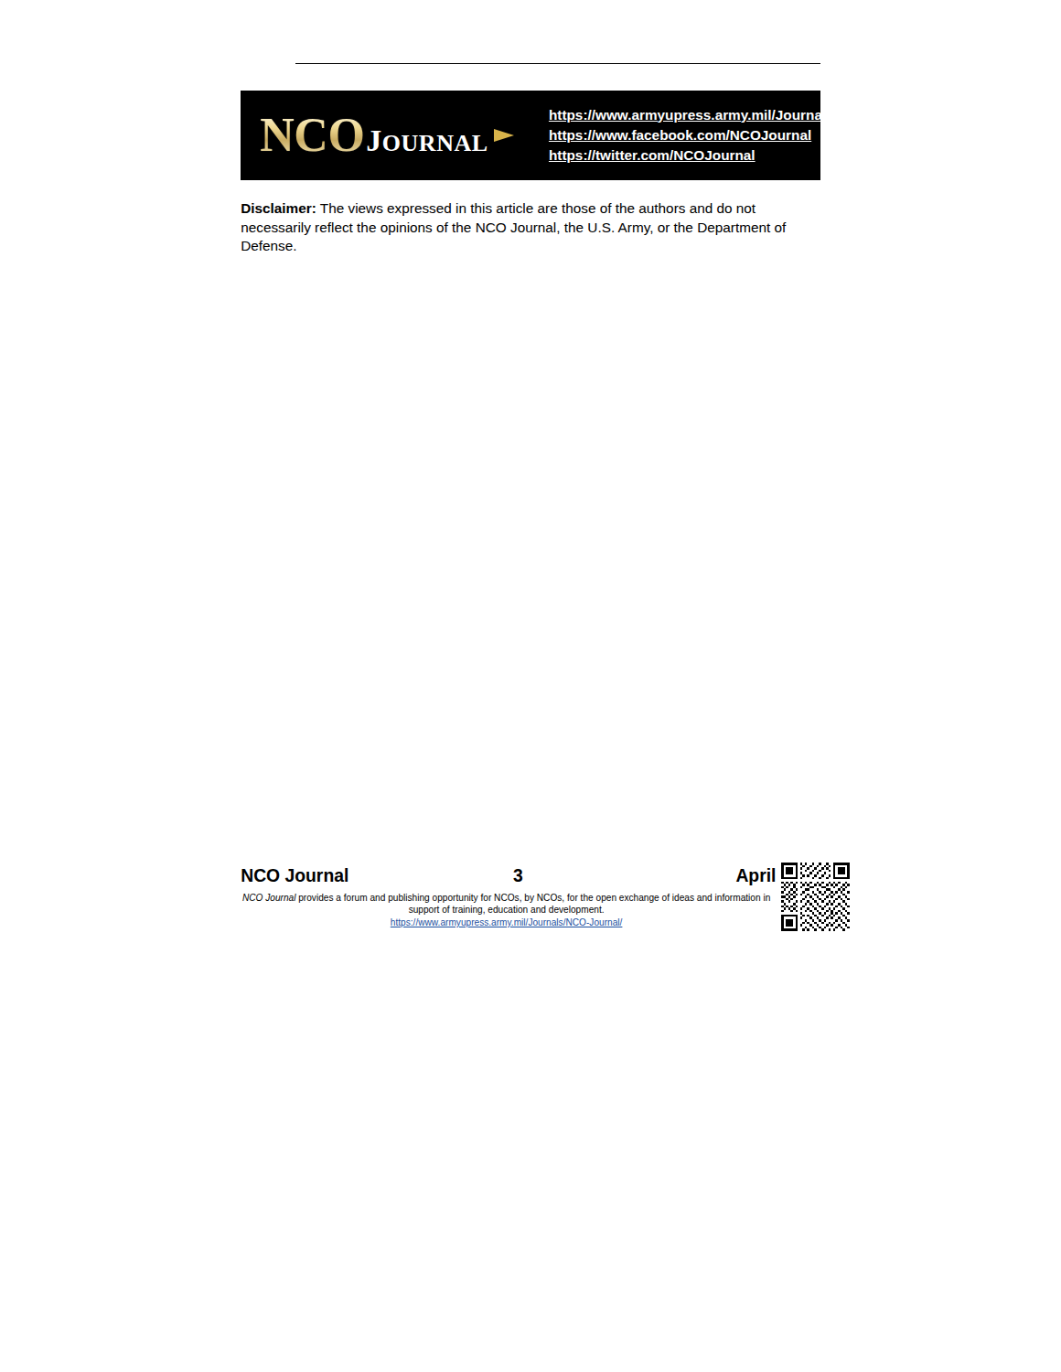NCO JOURNAL
https://www.armyupress.army.mil/Journals/NCO-Journal/ https://www.facebook.com/NCOJournal https://twitter.com/NCOJournal
Disclaimer: The views expressed in this article are those of the authors and do not necessarily reflect the opinions of the NCO Journal, the U.S. Army, or the Department of Defense.
NCO Journal
3
April 2018
NCO Journal provides a forum and publishing opportunity for NCOs, by NCOs, for the open exchange of ideas and information in support of training, education and development.
https://www.armyupress.army.mil/Journals/NCO-Journal/